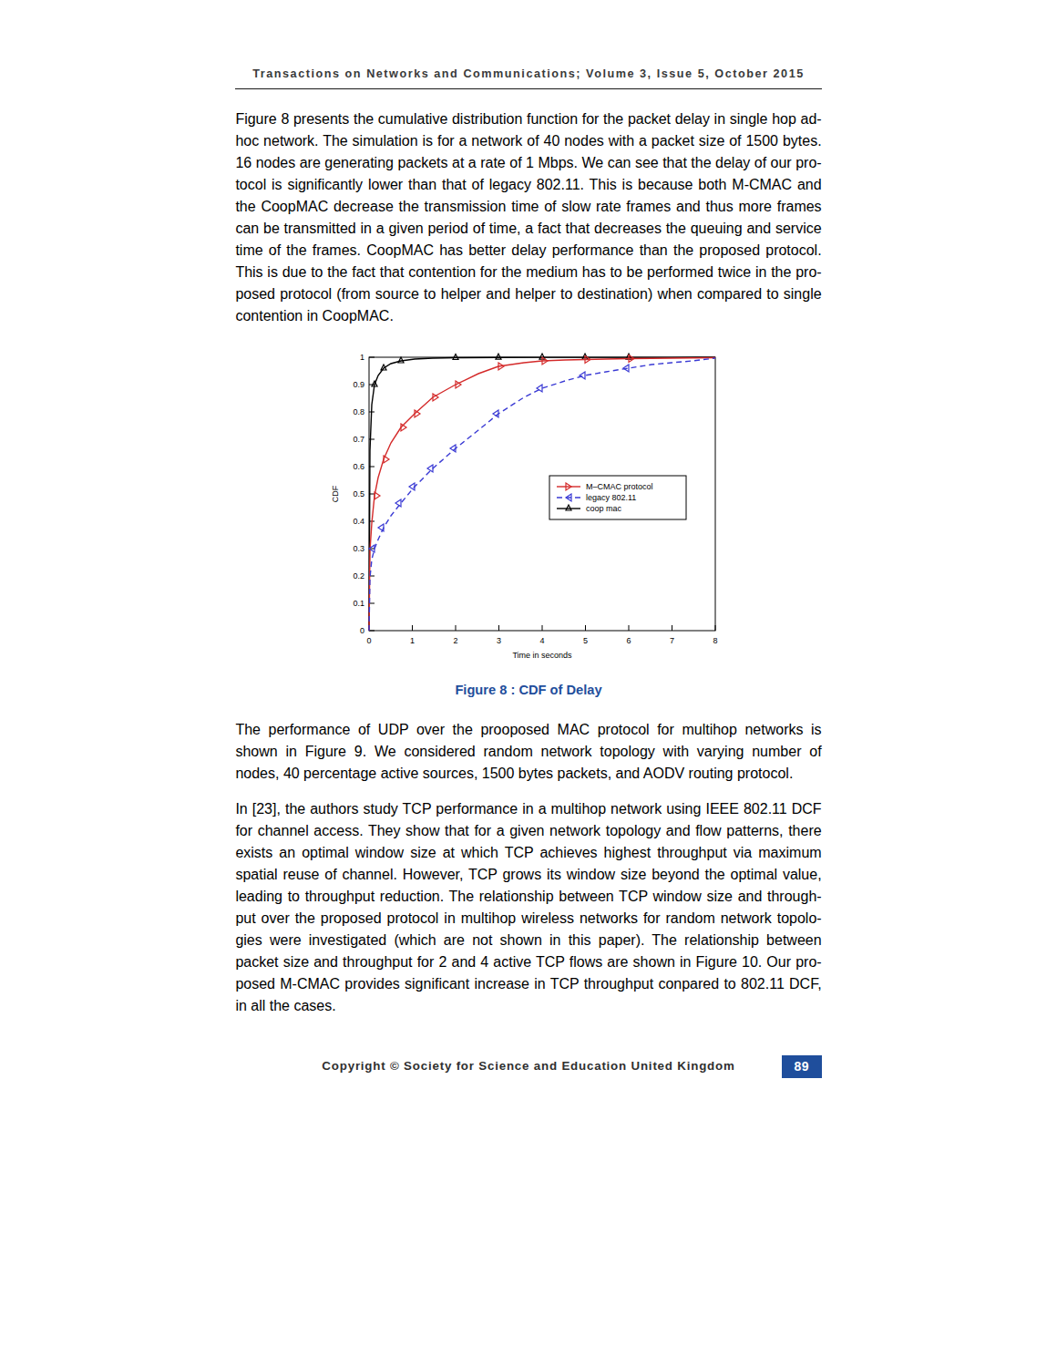Transactions on Networks and Communications; Volume 3, Issue 5, October 2015
Figure 8 presents the cumulative distribution function for the packet delay in single hop adhoc network. The simulation is for a network of 40 nodes with a packet size of 1500 bytes. 16 nodes are generating packets at a rate of 1 Mbps. We can see that the delay of our protocol is significantly lower than that of legacy 802.11. This is because both M-CMAC and the CoopMAC decrease the transmission time of slow rate frames and thus more frames can be transmitted in a given period of time, a fact that decreases the queuing and service time of the frames. CoopMAC has better delay performance than the proposed protocol. This is due to the fact that contention for the medium has to be performed twice in the proposed protocol (from source to helper and helper to destination) when compared to single contention in CoopMAC.
1 0.9 0.8 0.7 0.6 0.5 0.4 0.3 0.2 0.1 0 CDF 0 1 2 3 4 5 6 7 8 Time in seconds M–CMAC protocol legacy 802.11 coop mac
Figure 8 : CDF of Delay
The performance of UDP over the prooposed MAC protocol for multihop networks is shown in Figure 9. We considered random network topology with varying number of nodes, 40 percentage active sources, 1500 bytes packets, and AODV routing protocol.
In [23], the authors study TCP performance in a multihop network using IEEE 802.11 DCF for channel access. They show that for a given network topology and flow patterns, there exists an optimal window size at which TCP achieves highest throughput via maximum spatial reuse of channel. However, TCP grows its window size beyond the optimal value, leading to throughput reduction. The relationship between TCP window size and throughput over the proposed protocol in multihop wireless networks for random network topologies were investigated (which are not shown in this paper). The relationship between packet size and throughput for 2 and 4 active TCP flows are shown in Figure 10. Our proposed M-CMAC provides significant increase in TCP throughput conpared to 802.11 DCF, in all the cases.
Copyright © Society for Science and Education United Kingdom
89